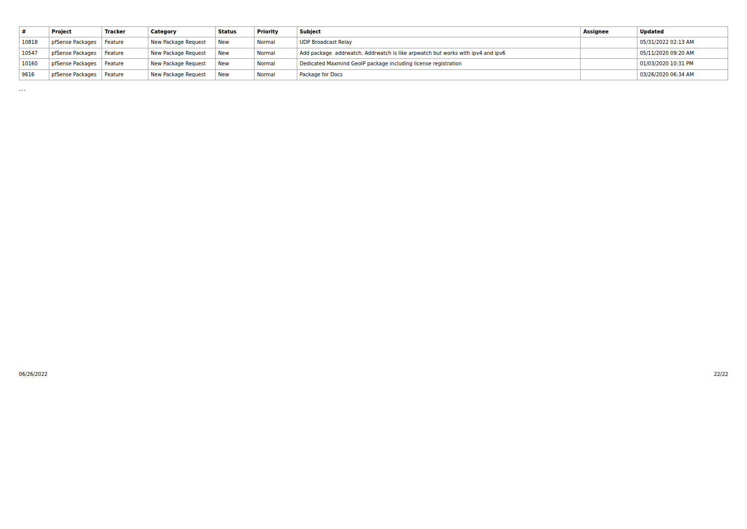| # | Project | Tracker | Category | Status | Priority | Subject | Assignee | Updated |
| --- | --- | --- | --- | --- | --- | --- | --- | --- |
| 10818 | pfSense Packages | Feature | New Package Request | New | Normal | UDP Broadcast Relay | | 05/31/2022 02:13 AM |
| 10547 | pfSense Packages | Feature | New Package Request | New | Normal | Add package addrwatch. Addrwatch is like arpwatch but works with ipv4 and ipv6 | | 05/11/2020 09:20 AM |
| 10160 | pfSense Packages | Feature | New Package Request | New | Normal | Dedicated Maxmind GeoIP package including license registration | | 01/03/2020 10:31 PM |
| 9616 | pfSense Packages | Feature | New Package Request | New | Normal | Package for Docs | | 03/26/2020 06:34 AM |
...
06/26/2022 22/22